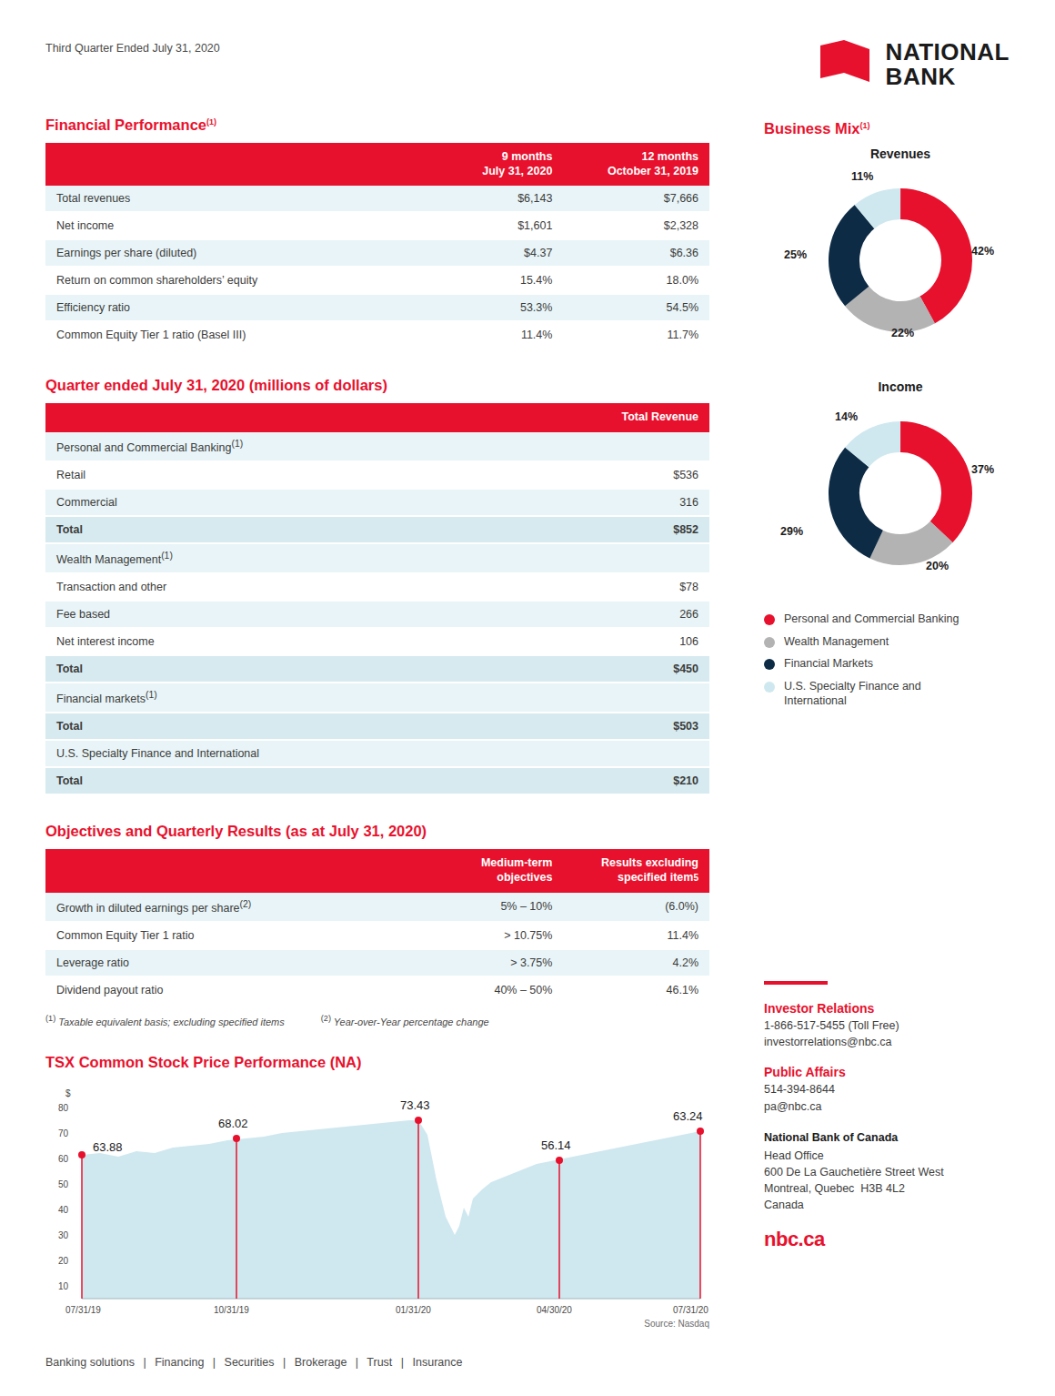Third Quarter Ended July 31, 2020
NATIONAL
BANK
Financial Performance(1)
| | 9 months July 31, 2020 | 12 months October 31, 2019 |
| --- | --- | --- |
| Total revenues | $6,143 | $7,666 |
| Net income | $1,601 | $2,328 |
| Earnings per share (diluted) | $4.37 | $6.36 |
| Return on common shareholders’ equity | 15.4% | 18.0% |
| Efficiency ratio | 53.3% | 54.5% |
| Common Equity Tier 1 ratio (Basel III) | 11.4% | 11.7% |
Quarter ended July 31, 2020 (millions of dollars)
| | Total Revenue |
| --- | --- |
| Personal and Commercial Banking (1) | |
| Retail | $536 |
| Commercial | 316 |
| Total | $852 |
| Wealth Management (1) | |
| Transaction and other | $78 |
| Fee based | 266 |
| Net interest income | 106 |
| Total | $450 |
| Financial markets (1) | |
| Total | $503 |
| U.S. Specialty Finance and International | |
| Total | $210 |
Objectives and Quarterly Results (as at July 31, 2020)
| | Medium-term objectives | Results excluding specified item 5 |
| --- | --- | --- |
| Growth in diluted earnings per share (2) | 5% – 10% | (6.0%) |
| Common Equity Tier 1 ratio | > 10.75% | 11.4% |
| Leverage ratio | > 3.75% | 4.2% |
| Dividend payout ratio | 40% – 50% | 46.1% |
(1) Taxable equivalent basis; excluding specified items
(2) Year-over-Year percentage change
TSX Common Stock Price Performance (NA)
$ 80 70 60 50 40 30 20 10 63.88 68.02 73.43 56.14 63.24 07/31/19 10/31/19 01/31/20 04/30/20 07/31/20
Source: Nasdaq
Banking solutions | Financing | Securities | Brokerage | Trust | Insurance
Business Mix(1)
Revenues
42%
22%
25%
11%
Income
37%
20%
29%
14%
Personal and Commercial Banking
Wealth Management
Financial Markets
U.S. Specialty Finance and
International
Investor Relations
1-866-517-5455 (Toll Free)
investorrelations@nbc.ca
Public Affairs
514-394-8644
pa@nbc.ca
National Bank of Canada
Head Office
600 De La Gauchetière Street West
Montreal, Quebec H3B 4L2
Canada
nbc.ca